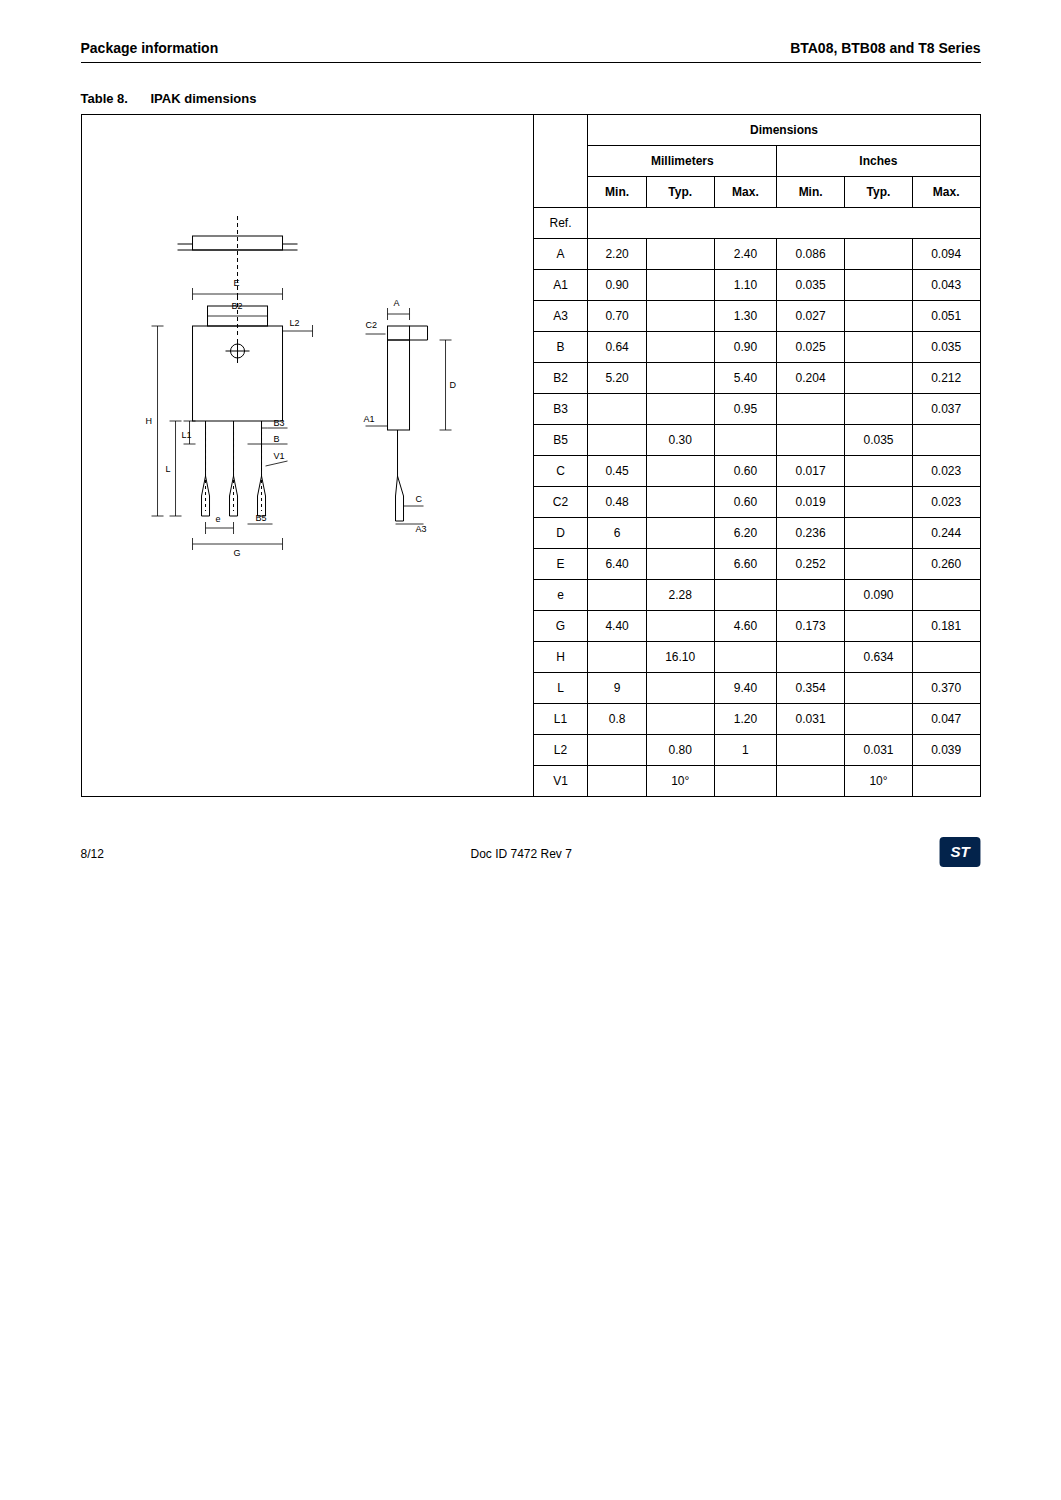Package information
BTA08, BTB08 and T8 Series
Table 8. IPAK dimensions
E B2 L2 H L L1 B3 B V1 e B5 G A C2 D A1 C A3
| | Dimensions |
| --- | --- |
| Millimeters | Inches |
| Min. | Typ. | Max. | Min. | Typ. | Max. |
| Ref. | |
| A | 2.20 | | 2.40 | 0.086 | | 0.094 |
| A1 | 0.90 | | 1.10 | 0.035 | | 0.043 |
| A3 | 0.70 | | 1.30 | 0.027 | | 0.051 |
| B | 0.64 | | 0.90 | 0.025 | | 0.035 |
| B2 | 5.20 | | 5.40 | 0.204 | | 0.212 |
| B3 | | | 0.95 | | | 0.037 |
| B5 | | 0.30 | | | 0.035 | |
| C | 0.45 | | 0.60 | 0.017 | | 0.023 |
| C2 | 0.48 | | 0.60 | 0.019 | | 0.023 |
| D | 6 | | 6.20 | 0.236 | | 0.244 |
| E | 6.40 | | 6.60 | 0.252 | | 0.260 |
| e | | 2.28 | | | 0.090 | |
| G | 4.40 | | 4.60 | 0.173 | | 0.181 |
| H | | 16.10 | | | 0.634 | |
| L | 9 | | 9.40 | 0.354 | | 0.370 |
| L1 | 0.8 | | 1.20 | 0.031 | | 0.047 |
| L2 | | 0.80 | 1 | | 0.031 | 0.039 |
| V1 | | 10° | | | 10° | |
8/12
Doc ID 7472 Rev 7
ST